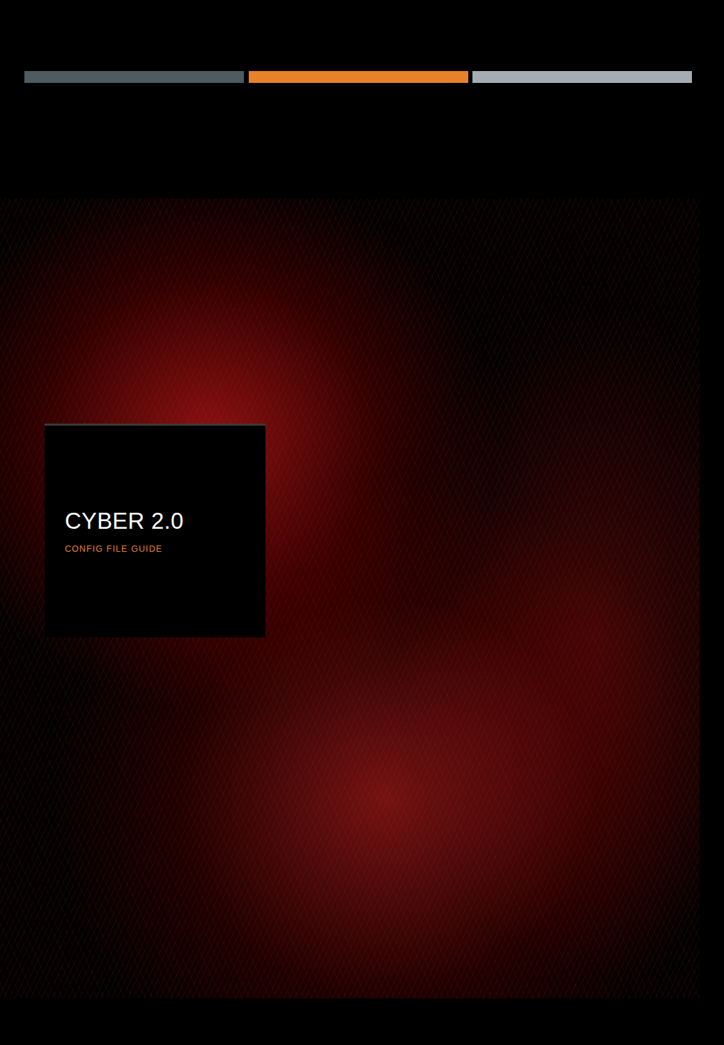CYBER 2.0
Config File Guide